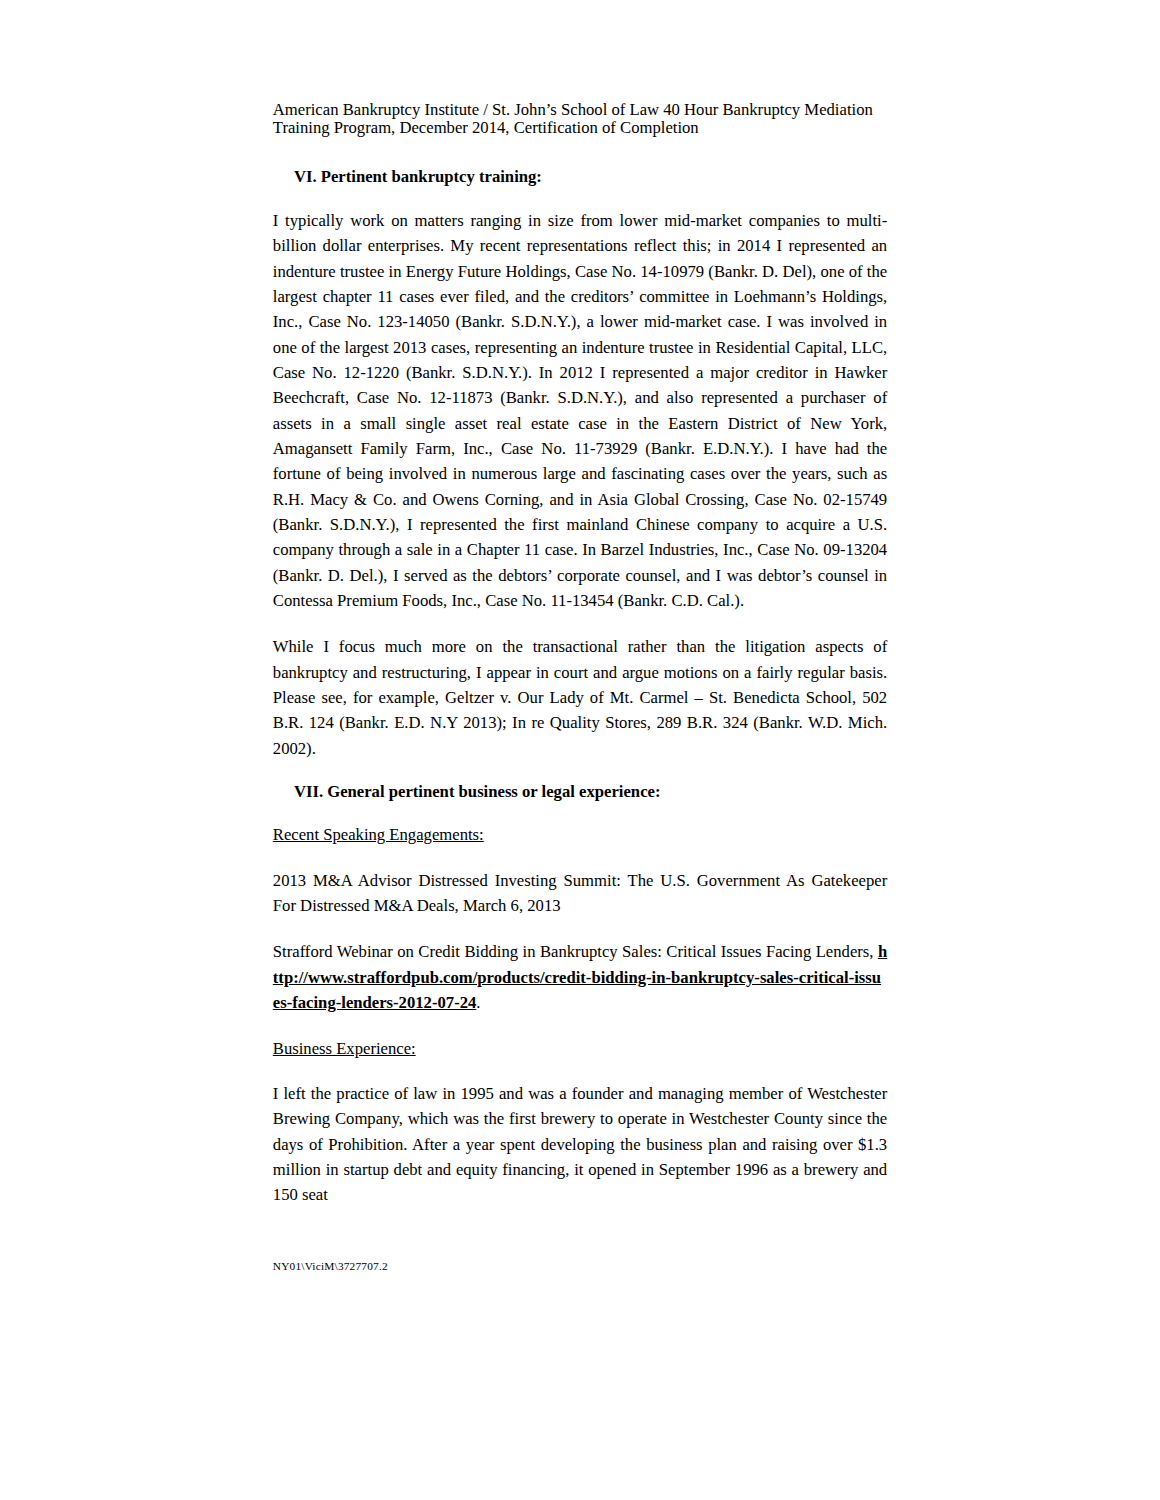American Bankruptcy Institute / St. John’s School of Law 40 Hour Bankruptcy Mediation
Training Program, December 2014, Certification of Completion
VI. Pertinent bankruptcy training:
I typically work on matters ranging in size from lower mid-market companies to multi-billion dollar enterprises. My recent representations reflect this; in 2014 I represented an indenture trustee in Energy Future Holdings, Case No. 14-10979 (Bankr. D. Del), one of the largest chapter 11 cases ever filed, and the creditors’ committee in Loehmann’s Holdings, Inc., Case No. 123-14050 (Bankr. S.D.N.Y.), a lower mid-market case. I was involved in one of the largest 2013 cases, representing an indenture trustee in Residential Capital, LLC, Case No. 12-1220 (Bankr. S.D.N.Y.). In 2012 I represented a major creditor in Hawker Beechcraft, Case No. 12-11873 (Bankr. S.D.N.Y.), and also represented a purchaser of assets in a small single asset real estate case in the Eastern District of New York, Amagansett Family Farm, Inc., Case No. 11-73929 (Bankr. E.D.N.Y.). I have had the fortune of being involved in numerous large and fascinating cases over the years, such as R.H. Macy & Co. and Owens Corning, and in Asia Global Crossing, Case No. 02-15749 (Bankr. S.D.N.Y.), I represented the first mainland Chinese company to acquire a U.S. company through a sale in a Chapter 11 case. In Barzel Industries, Inc., Case No. 09-13204 (Bankr. D. Del.), I served as the debtors’ corporate counsel, and I was debtor’s counsel in Contessa Premium Foods, Inc., Case No. 11-13454 (Bankr. C.D. Cal.).
While I focus much more on the transactional rather than the litigation aspects of bankruptcy and restructuring, I appear in court and argue motions on a fairly regular basis. Please see, for example, Geltzer v. Our Lady of Mt. Carmel – St. Benedicta School, 502 B.R. 124 (Bankr. E.D. N.Y 2013); In re Quality Stores, 289 B.R. 324 (Bankr. W.D. Mich. 2002).
VII. General pertinent business or legal experience:
Recent Speaking Engagements:
2013 M&A Advisor Distressed Investing Summit: The U.S. Government As Gatekeeper For Distressed M&A Deals, March 6, 2013
Strafford Webinar on Credit Bidding in Bankruptcy Sales: Critical Issues Facing Lenders, http://www.straffordpub.com/products/credit-bidding-in-bankruptcy-sales-critical-issues-facing-lenders-2012-07-24.
Business Experience:
I left the practice of law in 1995 and was a founder and managing member of Westchester Brewing Company, which was the first brewery to operate in Westchester County since the days of Prohibition. After a year spent developing the business plan and raising over $1.3 million in startup debt and equity financing, it opened in September 1996 as a brewery and 150 seat
NY01\ViciM\3727707.2